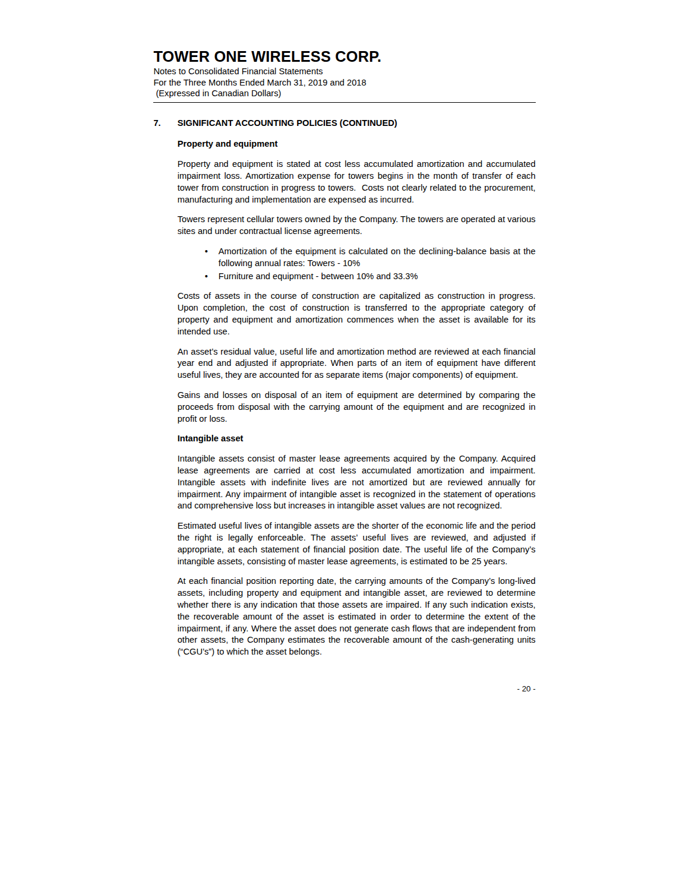TOWER ONE WIRELESS CORP.
Notes to Consolidated Financial Statements
For the Three Months Ended March 31, 2019 and 2018
(Expressed in Canadian Dollars)
7.
SIGNIFICANT ACCOUNTING POLICIES (CONTINUED)
Property and equipment
Property and equipment is stated at cost less accumulated amortization and accumulated impairment loss. Amortization expense for towers begins in the month of transfer of each tower from construction in progress to towers. Costs not clearly related to the procurement, manufacturing and implementation are expensed as incurred.
Towers represent cellular towers owned by the Company. The towers are operated at various sites and under contractual license agreements.
Amortization of the equipment is calculated on the declining-balance basis at the following annual rates: Towers - 10%
Furniture and equipment - between 10% and 33.3%
Costs of assets in the course of construction are capitalized as construction in progress. Upon completion, the cost of construction is transferred to the appropriate category of property and equipment and amortization commences when the asset is available for its intended use.
An asset’s residual value, useful life and amortization method are reviewed at each financial year end and adjusted if appropriate. When parts of an item of equipment have different useful lives, they are accounted for as separate items (major components) of equipment.
Gains and losses on disposal of an item of equipment are determined by comparing the proceeds from disposal with the carrying amount of the equipment and are recognized in profit or loss.
Intangible asset
Intangible assets consist of master lease agreements acquired by the Company. Acquired lease agreements are carried at cost less accumulated amortization and impairment. Intangible assets with indefinite lives are not amortized but are reviewed annually for impairment. Any impairment of intangible asset is recognized in the statement of operations and comprehensive loss but increases in intangible asset values are not recognized.
Estimated useful lives of intangible assets are the shorter of the economic life and the period the right is legally enforceable. The assets’ useful lives are reviewed, and adjusted if appropriate, at each statement of financial position date. The useful life of the Company’s intangible assets, consisting of master lease agreements, is estimated to be 25 years.
At each financial position reporting date, the carrying amounts of the Company’s long-lived assets, including property and equipment and intangible asset, are reviewed to determine whether there is any indication that those assets are impaired. If any such indication exists, the recoverable amount of the asset is estimated in order to determine the extent of the impairment, if any. Where the asset does not generate cash flows that are independent from other assets, the Company estimates the recoverable amount of the cash-generating units (“CGU’s”) to which the asset belongs.
- 20 -